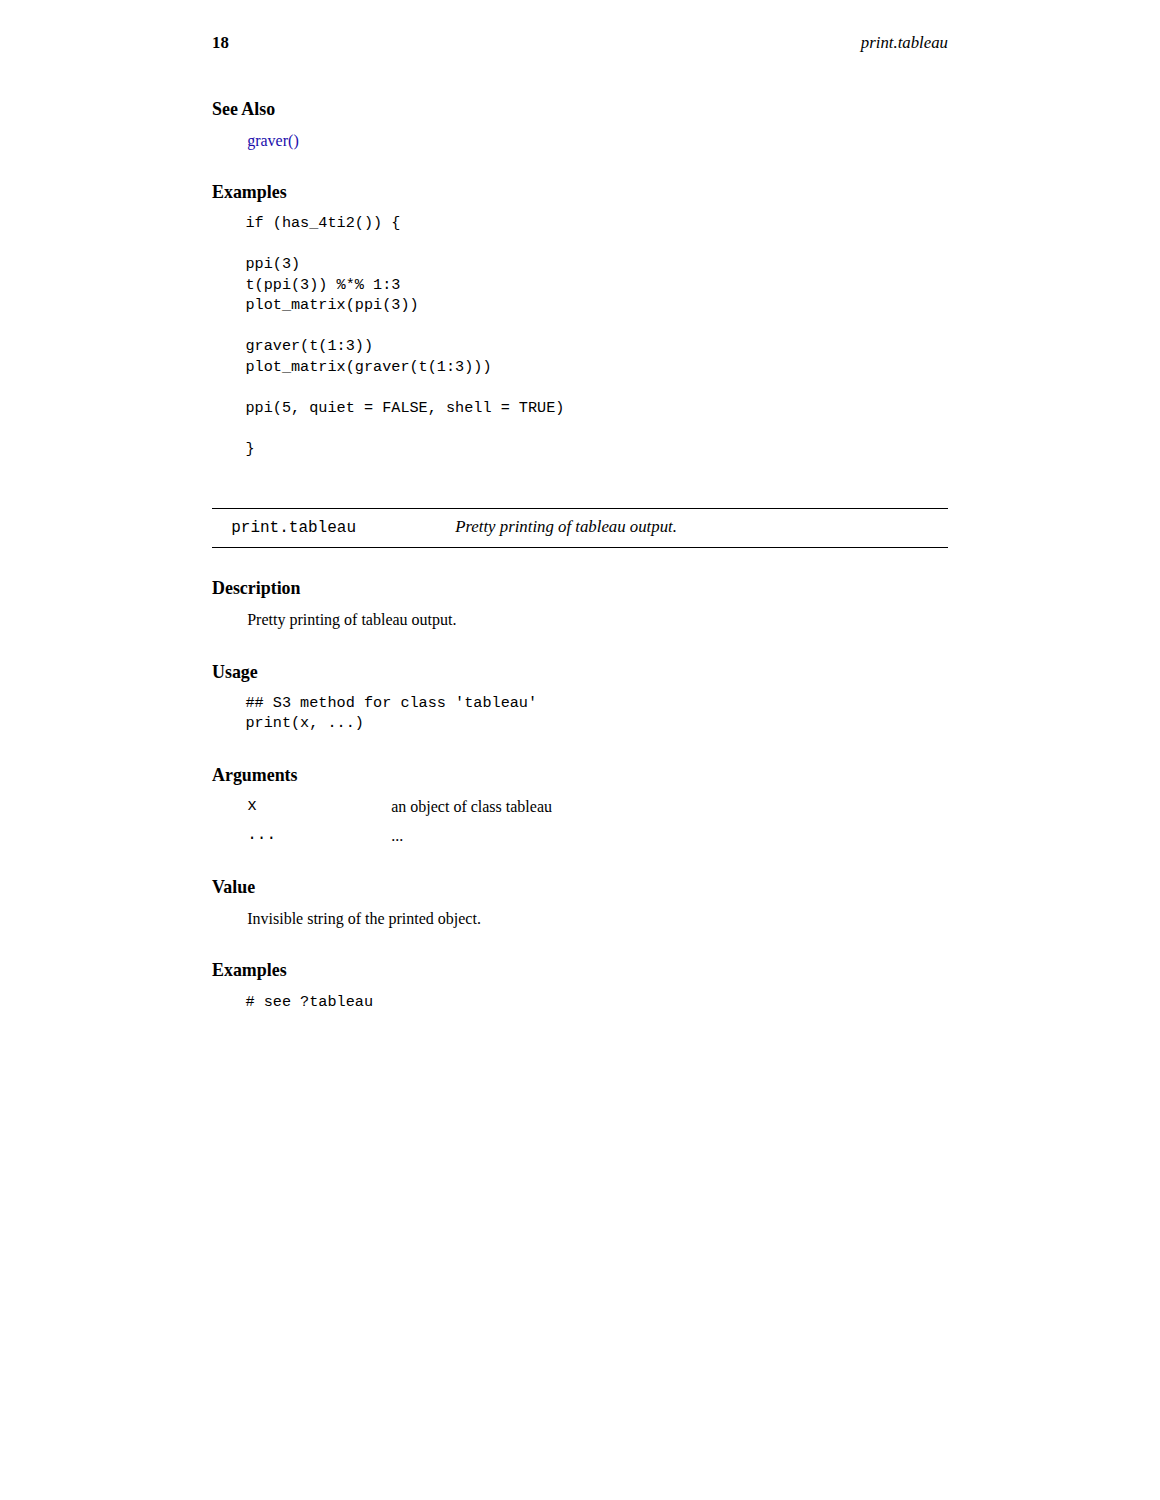18 print.tableau
See Also
graver()
Examples
if (has_4ti2()) {

ppi(3)
t(ppi(3)) %*% 1:3
plot_matrix(ppi(3))

graver(t(1:3))
plot_matrix(graver(t(1:3)))

ppi(5, quiet = FALSE, shell = TRUE)

}
print.tableau Pretty printing of tableau output.
Description
Pretty printing of tableau output.
Usage
## S3 method for class 'tableau'
print(x, ...)
Arguments
x
an object of class tableau
...
...
Value
Invisible string of the printed object.
Examples
# see ?tableau